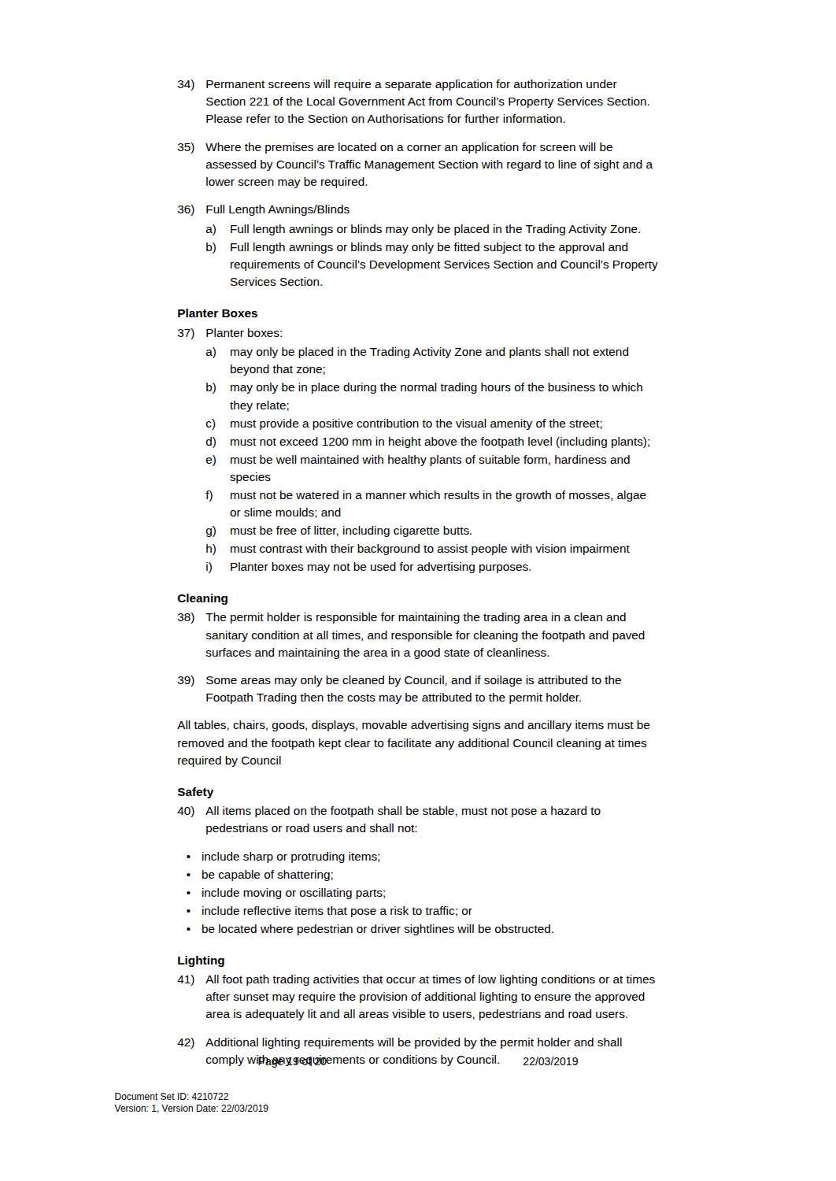34) Permanent screens will require a separate application for authorization under Section 221 of the Local Government Act from Council’s Property Services Section. Please refer to the Section on Authorisations for further information.
35) Where the premises are located on a corner an application for screen will be assessed by Council’s Traffic Management Section with regard to line of sight and a lower screen may be required.
36) Full Length Awnings/Blinds
a) Full length awnings or blinds may only be placed in the Trading Activity Zone.
b) Full length awnings or blinds may only be fitted subject to the approval and requirements of Council’s Development Services Section and Council’s Property Services Section.
Planter Boxes
37) Planter boxes:
a) may only be placed in the Trading Activity Zone and plants shall not extend beyond that zone;
b) may only be in place during the normal trading hours of the business to which they relate;
c) must provide a positive contribution to the visual amenity of the street;
d) must not exceed 1200 mm in height above the footpath level (including plants);
e) must be well maintained with healthy plants of suitable form, hardiness and species
f) must not be watered in a manner which results in the growth of mosses, algae or slime moulds; and
g) must be free of litter, including cigarette butts.
h) must contrast with their background to assist people with vision impairment
i) Planter boxes may not be used for advertising purposes.
Cleaning
38) The permit holder is responsible for maintaining the trading area in a clean and sanitary condition at all times, and responsible for cleaning the footpath and paved surfaces and maintaining the area in a good state of cleanliness.
39) Some areas may only be cleaned by Council, and if soilage is attributed to the Footpath Trading then the costs may be attributed to the permit holder.
All tables, chairs, goods, displays, movable advertising signs and ancillary items must be removed and the footpath kept clear to facilitate any additional Council cleaning at times required by Council
Safety
40) All items placed on the footpath shall be stable, must not pose a hazard to pedestrians or road users and shall not:
include sharp or protruding items;
be capable of shattering;
include moving or oscillating parts;
include reflective items that pose a risk to traffic; or
be located where pedestrian or driver sightlines will be obstructed.
Lighting
41) All foot path trading activities that occur at times of low lighting conditions or at times after sunset may require the provision of additional lighting to ensure the approved area is adequately lit and all areas visible to users, pedestrians and road users.
42) Additional lighting requirements will be provided by the permit holder and shall comply with any requirements or conditions by Council.
Page 19 of 20 22/03/2019
Document Set ID: 4210722
Version: 1, Version Date: 22/03/2019